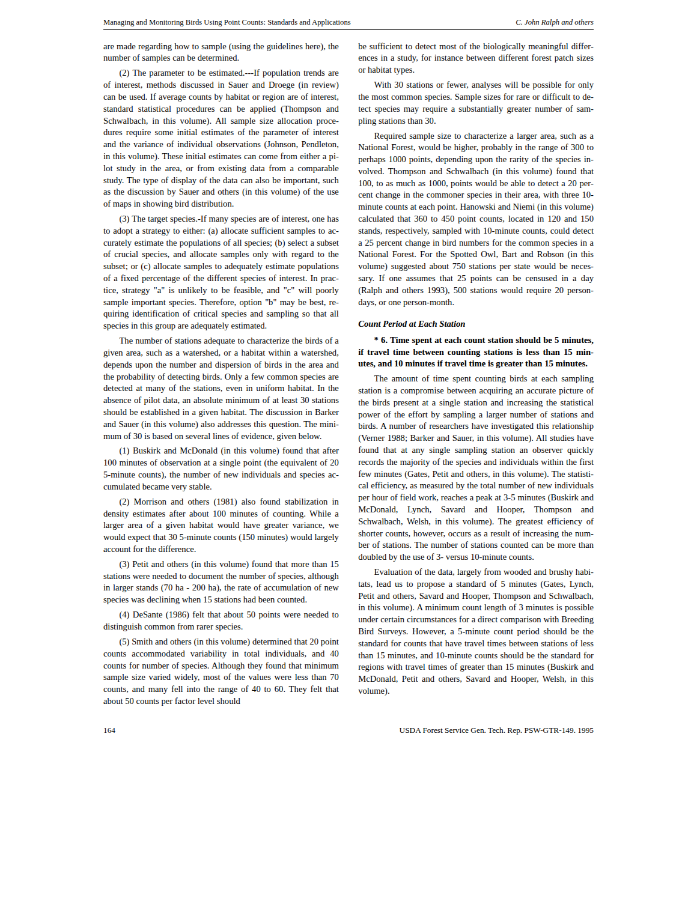Managing and Monitoring Birds Using Point Counts: Standards and Applications
C. John Ralph and others
are made regarding how to sample (using the guidelines here), the number of samples can be determined.
(2) The parameter to be estimated.---If population trends are of interest, methods discussed in Sauer and Droege (in review) can be used. If average counts by habitat or region are of interest, standard statistical procedures can be applied (Thompson and Schwalbach, in this volume). All sample size allocation procedures require some initial estimates of the parameter of interest and the variance of individual observations (Johnson, Pendleton, in this volume). These initial estimates can come from either a pilot study in the area, or from existing data from a comparable study. The type of display of the data can also be important, such as the discussion by Sauer and others (in this volume) of the use of maps in showing bird distribution.
(3) The target species.-If many species are of interest, one has to adopt a strategy to either: (a) allocate sufficient samples to accurately estimate the populations of all species; (b) select a subset of crucial species, and allocate samples only with regard to the subset; or (c) allocate samples to adequately estimate populations of a fixed percentage of the different species of interest. In practice, strategy "a" is unlikely to be feasible, and "c" will poorly sample important species. Therefore, option "b" may be best, requiring identification of critical species and sampling so that all species in this group are adequately estimated.
The number of stations adequate to characterize the birds of a given area, such as a watershed, or a habitat within a watershed, depends upon the number and dispersion of birds in the area and the probability of detecting birds. Only a few common species are detected at many of the stations, even in uniform habitat. In the absence of pilot data, an absolute minimum of at least 30 stations should be established in a given habitat. The discussion in Barker and Sauer (in this volume) also addresses this question. The minimum of 30 is based on several lines of evidence, given below.
(1) Buskirk and McDonald (in this volume) found that after 100 minutes of observation at a single point (the equivalent of 20 5-minute counts), the number of new individuals and species accumulated became very stable.
(2) Morrison and others (1981) also found stabilization in density estimates after about 100 minutes of counting. While a larger area of a given habitat would have greater variance, we would expect that 30 5-minute counts (150 minutes) would largely account for the difference.
(3) Petit and others (in this volume) found that more than 15 stations were needed to document the number of species, although in larger stands (70 ha - 200 ha), the rate of accumulation of new species was declining when 15 stations had been counted.
(4) DeSante (1986) felt that about 50 points were needed to distinguish common from rarer species.
(5) Smith and others (in this volume) determined that 20 point counts accommodated variability in total individuals, and 40 counts for number of species. Although they found that minimum sample size varied widely, most of the values were less than 70 counts, and many fell into the range of 40 to 60. They felt that about 50 counts per factor level should
be sufficient to detect most of the biologically meaningful differences in a study, for instance between different forest patch sizes or habitat types.
With 30 stations or fewer, analyses will be possible for only the most common species. Sample sizes for rare or difficult to detect species may require a substantially greater number of sampling stations than 30.
Required sample size to characterize a larger area, such as a National Forest, would be higher, probably in the range of 300 to perhaps 1000 points, depending upon the rarity of the species involved. Thompson and Schwalbach (in this volume) found that 100, to as much as 1000, points would be able to detect a 20 percent change in the commoner species in their area, with three 10-minute counts at each point. Hanowski and Niemi (in this volume) calculated that 360 to 450 point counts, located in 120 and 150 stands, respectively, sampled with 10-minute counts, could detect a 25 percent change in bird numbers for the common species in a National Forest. For the Spotted Owl, Bart and Robson (in this volume) suggested about 750 stations per state would be necessary. If one assumes that 25 points can be censused in a day (Ralph and others 1993), 500 stations would require 20 person-days, or one person-month.
Count Period at Each Station
* 6. Time spent at each count station should be 5 minutes, if travel time between counting stations is less than 15 minutes, and 10 minutes if travel time is greater than 15 minutes.
The amount of time spent counting birds at each sampling station is a compromise between acquiring an accurate picture of the birds present at a single station and increasing the statistical power of the effort by sampling a larger number of stations and birds. A number of researchers have investigated this relationship (Verner 1988; Barker and Sauer, in this volume). All studies have found that at any single sampling station an observer quickly records the majority of the species and individuals within the first few minutes (Gates, Petit and others, in this volume). The statistical efficiency, as measured by the total number of new individuals per hour of field work, reaches a peak at 3-5 minutes (Buskirk and McDonald, Lynch, Savard and Hooper, Thompson and Schwalbach, Welsh, in this volume). The greatest efficiency of shorter counts, however, occurs as a result of increasing the number of stations. The number of stations counted can be more than doubled by the use of 3- versus 10-minute counts.
Evaluation of the data, largely from wooded and brushy habitats, lead us to propose a standard of 5 minutes (Gates, Lynch, Petit and others, Savard and Hooper, Thompson and Schwalbach, in this volume). A minimum count length of 3 minutes is possible under certain circumstances for a direct comparison with Breeding Bird Surveys. However, a 5-minute count period should be the standard for counts that have travel times between stations of less than 15 minutes, and 10-minute counts should be the standard for regions with travel times of greater than 15 minutes (Buskirk and McDonald, Petit and others, Savard and Hooper, Welsh, in this volume).
164
USDA Forest Service Gen. Tech. Rep. PSW-GTR-149. 1995